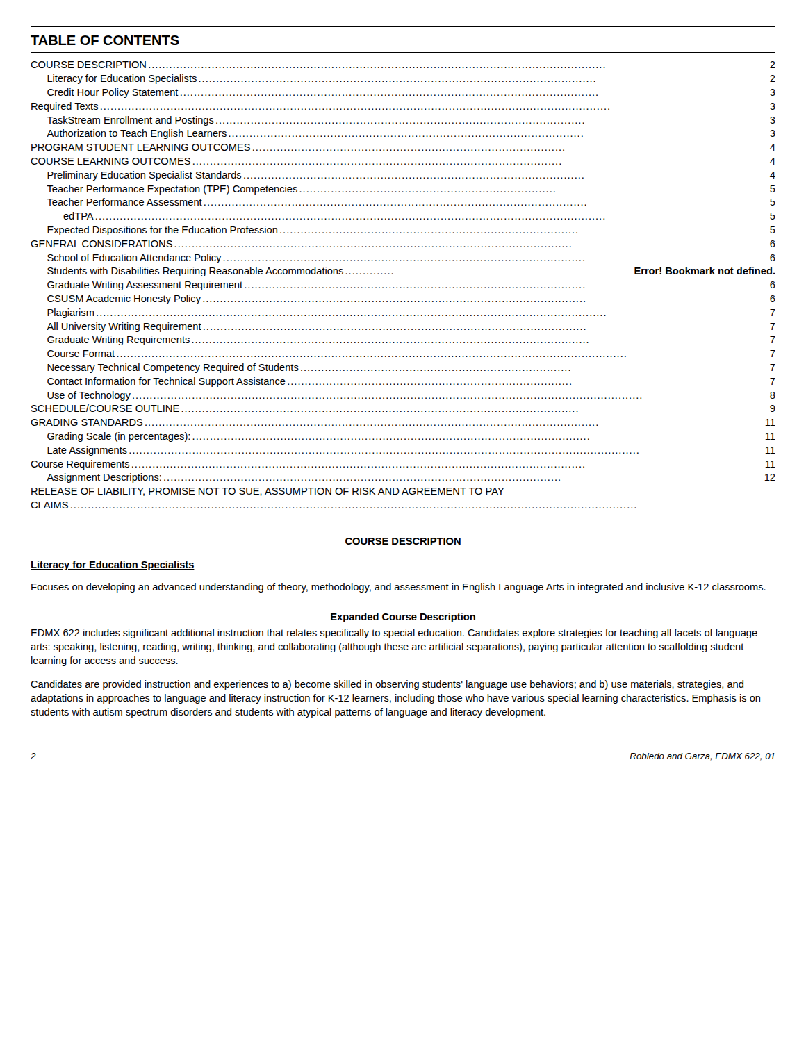TABLE OF CONTENTS
COURSE DESCRIPTION.................................................................................................................................. 2
Literacy for Education Specialists................................................................................................................. 2
Credit Hour Policy Statement....................................................................................................................... 3
Required Texts................................................................................................................................................. 3
TaskStream Enrollment and Postings......................................................................................................... 3
Authorization to Teach English Learners..................................................................................................... 3
PROGRAM STUDENT LEARNING OUTCOMES......................................................................................... 4
COURSE LEARNING OUTCOMES......................................................................................................... 4
Preliminary Education Specialist Standards................................................................................................. 4
Teacher Performance Expectation (TPE) Competencies......................................................................... 5
Teacher Performance Assessment............................................................................................................. 5
edTPA................................................................................................................................................. 5
Expected Dispositions for the Education Profession..................................................................................... 5
GENERAL CONSIDERATIONS................................................................................................................. 6
School of Education Attendance Policy....................................................................................................... 6
Students with Disabilities Requiring Reasonable Accommodations.............. Error! Bookmark not defined.
Graduate Writing Assessment Requirement................................................................................................. 6
CSUSM Academic Honesty Policy............................................................................................................. 6
Plagiarism................................................................................................................................................. 7
All University Writing Requirement............................................................................................................. 7
Graduate Writing Requirements................................................................................................................. 7
Course Format................................................................................................................................................. 7
Necessary Technical Competency Required of Students............................................................................. 7
Contact Information for Technical Support Assistance................................................................................. 7
Use of Technology................................................................................................................................................. 8
SCHEDULE/COURSE OUTLINE................................................................................................................. 9
GRADING STANDARDS................................................................................................................................. 11
Grading Scale (in percentages):................................................................................................................. 11
Late Assignments................................................................................................................................................. 11
Course Requirements................................................................................................................................. 11
Assignment Descriptions:................................................................................................................. 12
RELEASE OF LIABILITY, PROMISE NOT TO SUE, ASSUMPTION OF RISK AND AGREEMENT TO PAY
CLAIMS.................................................................................................................................................................
COURSE DESCRIPTION
Literacy for Education Specialists
Focuses on developing an advanced understanding of theory, methodology, and assessment in English Language Arts in integrated and inclusive K-12 classrooms.
Expanded Course Description
EDMX 622 includes significant additional instruction that relates specifically to special education. Candidates explore strategies for teaching all facets of language arts: speaking, listening, reading, writing, thinking, and collaborating (although these are artificial separations), paying particular attention to scaffolding student learning for access and success.
Candidates are provided instruction and experiences to a) become skilled in observing students' language use behaviors; and b) use materials, strategies, and adaptations in approaches to language and literacy instruction for K-12 learners, including those who have various special learning characteristics. Emphasis is on students with autism spectrum disorders and students with atypical patterns of language and literacy development.
2 Robledo and Garza, EDMX 622, 01